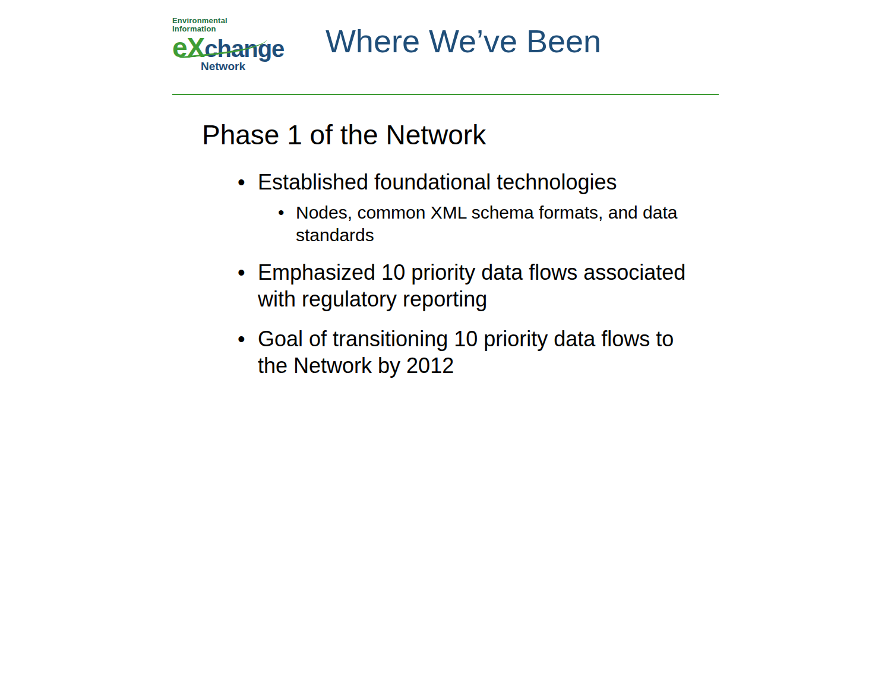Environmental Information
eXchange
Network
Where We’ve Been
Phase 1 of the Network
Established foundational technologies
Nodes, common XML schema formats, and data standards
Emphasized 10 priority data flows associated with regulatory reporting
Goal of transitioning 10 priority data flows to the Network by 2012